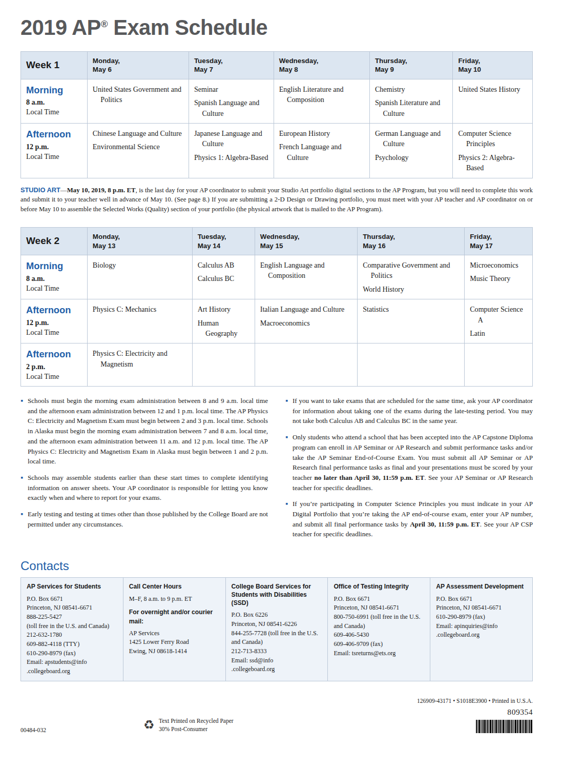2019 AP® Exam Schedule
| Week 1 | Monday, May 6 | Tuesday, May 7 | Wednesday, May 8 | Thursday, May 9 | Friday, May 10 |
| --- | --- | --- | --- | --- | --- |
| Morning 8 a.m. Local Time | United States Government and Politics | Seminar Spanish Language and Culture | English Literature and Composition | Chemistry Spanish Literature and Culture | United States History |
| Afternoon 12 p.m. Local Time | Chinese Language and Culture Environmental Science | Japanese Language and Culture Physics 1: Algebra-Based | European History French Language and Culture | German Language and Culture Psychology | Computer Science Principles Physics 2: Algebra-Based |
STUDIO ART—May 10, 2019, 8 p.m. ET, is the last day for your AP coordinator to submit your Studio Art portfolio digital sections to the AP Program, but you will need to complete this work and submit it to your teacher well in advance of May 10. (See page 8.) If you are submitting a 2-D Design or Drawing portfolio, you must meet with your AP teacher and AP coordinator on or before May 10 to assemble the Selected Works (Quality) section of your portfolio (the physical artwork that is mailed to the AP Program).
| Week 2 | Monday, May 13 | Tuesday, May 14 | Wednesday, May 15 | Thursday, May 16 | Friday, May 17 |
| --- | --- | --- | --- | --- | --- |
| Morning 8 a.m. Local Time | Biology | Calculus AB Calculus BC | English Language and Composition | Comparative Government and Politics World History | Microeconomics Music Theory |
| Afternoon 12 p.m. Local Time | Physics C: Mechanics | Art History Human Geography | Italian Language and Culture Macroeconomics | Statistics | Computer Science A Latin |
| Afternoon 2 p.m. Local Time | Physics C: Electricity and Magnetism | | | | |
Schools must begin the morning exam administration between 8 and 9 a.m. local time and the afternoon exam administration between 12 and 1 p.m. local time. The AP Physics C: Electricity and Magnetism Exam must begin between 2 and 3 p.m. local time. Schools in Alaska must begin the morning exam administration between 7 and 8 a.m. local time, and the afternoon exam administration between 11 a.m. and 12 p.m. local time. The AP Physics C: Electricity and Magnetism Exam in Alaska must begin between 1 and 2 p.m. local time.
Schools may assemble students earlier than these start times to complete identifying information on answer sheets. Your AP coordinator is responsible for letting you know exactly when and where to report for your exams.
Early testing and testing at times other than those published by the College Board are not permitted under any circumstances.
If you want to take exams that are scheduled for the same time, ask your AP coordinator for information about taking one of the exams during the late-testing period. You may not take both Calculus AB and Calculus BC in the same year.
Only students who attend a school that has been accepted into the AP Capstone Diploma program can enroll in AP Seminar or AP Research and submit performance tasks and/or take the AP Seminar End-of-Course Exam. You must submit all AP Seminar or AP Research final performance tasks as final and your presentations must be scored by your teacher no later than April 30, 11:59 p.m. ET. See your AP Seminar or AP Research teacher for specific deadlines.
If you’re participating in Computer Science Principles you must indicate in your AP Digital Portfolio that you’re taking the AP end-of-course exam, enter your AP number, and submit all final performance tasks by April 30, 11:59 p.m. ET. See your AP CSP teacher for specific deadlines.
Contacts
| AP Services for Students P.O. Box 6671 Princeton, NJ 08541-6671 888-225-5427 (toll free in the U.S. and Canada) 212-632-1780 609-882-4118 (TTY) 610-290-8979 (fax) Email: apstudents@info .collegeboard.org | Call Center Hours M–F, 8 a.m. to 9 p.m. ET For overnight and/or courier mail: AP Services 1425 Lower Ferry Road Ewing, NJ 08618-1414 | College Board Services for Students with Disabilities (SSD) P.O. Box 6226 Princeton, NJ 08541-6226 844-255-7728 (toll free in the U.S. and Canada) 212-713-8333 Email: ssd@info .collegeboard.org | Office of Testing Integrity P.O. Box 6671 Princeton, NJ 08541-6671 800-750-6991 (toll free in the U.S. and Canada) 609-406-5430 609-406-9709 (fax) Email: tsreturns@ets.org | AP Assessment Development P.O. Box 6671 Princeton, NJ 08541-6671 610-290-8979 (fax) Email: apinquiries@info .collegeboard.org |
00484-032
♻ Text Printed on Recycled Paper
30% Post-Consumer
126909-43171 • S1018E3900 • Printed in U.S.A.
809354